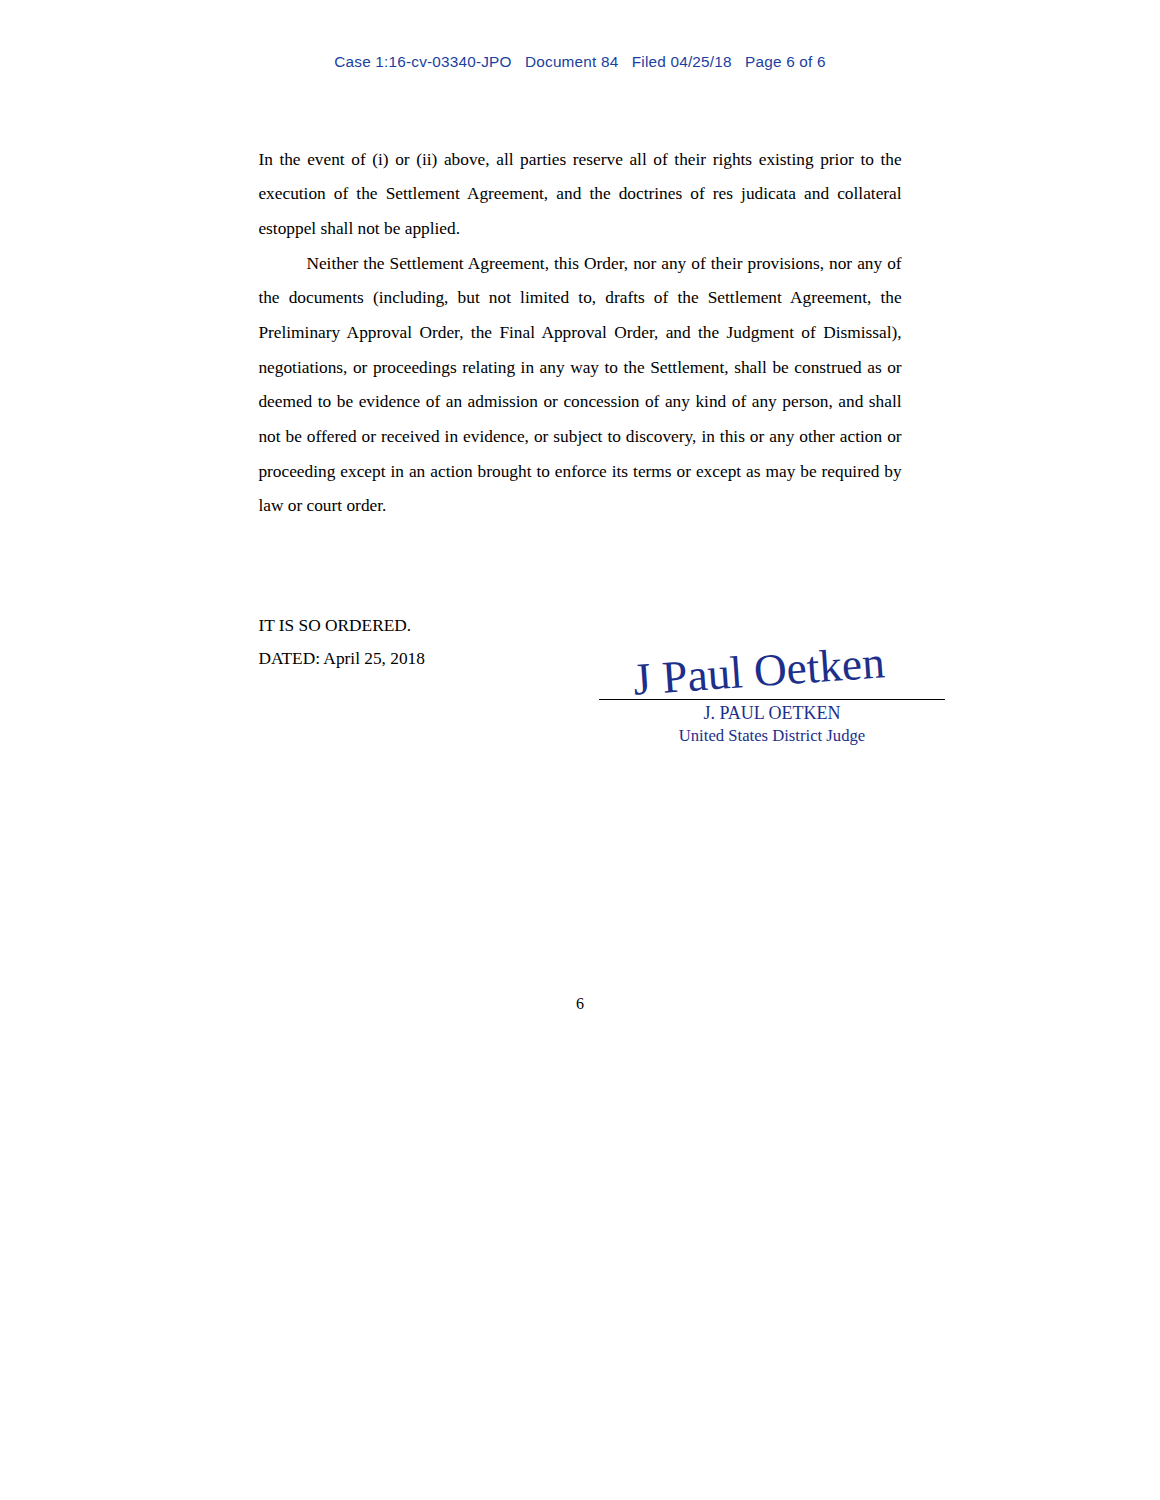Case 1:16-cv-03340-JPO Document 84 Filed 04/25/18 Page 6 of 6
In the event of (i) or (ii) above, all parties reserve all of their rights existing prior to the execution of the Settlement Agreement, and the doctrines of res judicata and collateral estoppel shall not be applied.
Neither the Settlement Agreement, this Order, nor any of their provisions, nor any of the documents (including, but not limited to, drafts of the Settlement Agreement, the Preliminary Approval Order, the Final Approval Order, and the Judgment of Dismissal), negotiations, or proceedings relating in any way to the Settlement, shall be construed as or deemed to be evidence of an admission or concession of any kind of any person, and shall not be offered or received in evidence, or subject to discovery, in this or any other action or proceeding except in an action brought to enforce its terms or except as may be required by law or court order.
IT IS SO ORDERED.
DATED: April 25, 2018
J Paul Oetken
J. PAUL OETKEN
United States District Judge
6